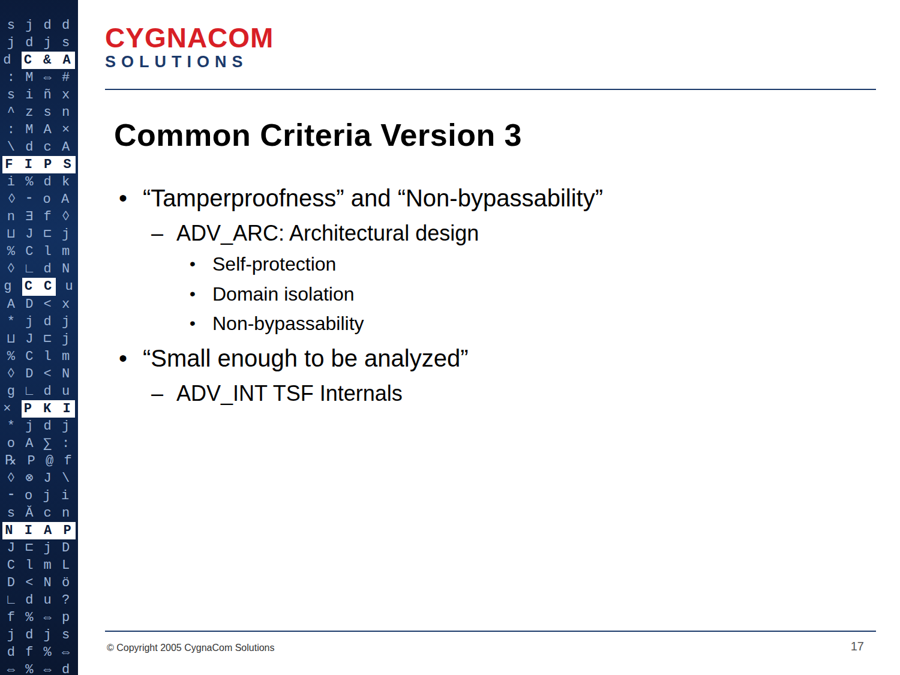s j d d
j d j s
d C & A
: M ⇔ #
s i ñ x
^ z s n
: M A ×
\ d c A
F I P S
i % d k
◊ ⁃ o A
n Ǝ f ◊
⊔ J ⊏ j
% C l m
◊ ∟ d N
g C C u
A D < x
* j d j
⊔ J ⊏ j
% C l m
◊ D < N
g ∟ d u
× P K I
* j d j
o A ∑ :
℞ P @ f
◊ ⊗ J \
⁃ o j i
s Ă c n
N I A P
J ⊏ j D
C l m L
D < N ö
∟ d u ?
f % ⇔ p
j d j s
d f % ⇔
⇔ % ⇔ d
CYGNACOM
SOLUTIONS
Common Criteria Version 3
“Tamperproofness” and “Non-bypassability”
ADV_ARC: Architectural design
Self-protection
Domain isolation
Non-bypassability
“Small enough to be analyzed”
ADV_INT TSF Internals
© Copyright 2005 CygnaCom Solutions
17